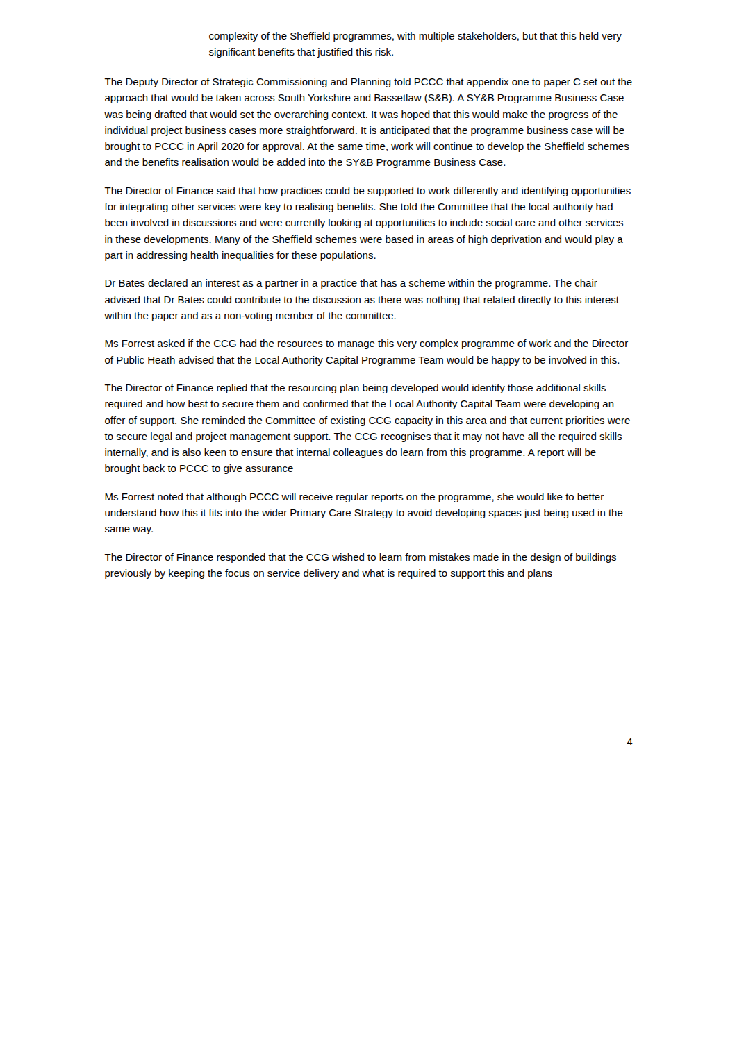complexity of the Sheffield programmes, with multiple stakeholders, but that this held very significant benefits that justified this risk.
The Deputy Director of Strategic Commissioning and Planning told PCCC that appendix one to paper C set out the approach that would be taken across South Yorkshire and Bassetlaw (S&B). A SY&B Programme Business Case was being drafted that would set the overarching context. It was hoped that this would make the progress of the individual project business cases more straightforward. It is anticipated that the programme business case will be brought to PCCC in April 2020 for approval. At the same time, work will continue to develop the Sheffield schemes and the benefits realisation would be added into the SY&B Programme Business Case.
The Director of Finance said that how practices could be supported to work differently and identifying opportunities for integrating other services were key to realising benefits. She told the Committee that the local authority had been involved in discussions and were currently looking at opportunities to include social care and other services in these developments. Many of the Sheffield schemes were based in areas of high deprivation and would play a part in addressing health inequalities for these populations.
Dr Bates declared an interest as a partner in a practice that has a scheme within the programme. The chair advised that Dr Bates could contribute to the discussion as there was nothing that related directly to this interest within the paper and as a non-voting member of the committee.
Ms Forrest asked if the CCG had the resources to manage this very complex programme of work and the Director of Public Heath advised that the Local Authority Capital Programme Team would be happy to be involved in this.
The Director of Finance replied that the resourcing plan being developed would identify those additional skills required and how best to secure them and confirmed that the Local Authority Capital Team were developing an offer of support. She reminded the Committee of existing CCG capacity in this area and that current priorities were to secure legal and project management support. The CCG recognises that it may not have all the required skills internally, and is also keen to ensure that internal colleagues do learn from this programme. A report will be brought back to PCCC to give assurance
Ms Forrest noted that although PCCC will receive regular reports on the programme, she would like to better understand how this it fits into the wider Primary Care Strategy to avoid developing spaces just being used in the same way.
The Director of Finance responded that the CCG wished to learn from mistakes made in the design of buildings previously by keeping the focus on service delivery and what is required to support this and plans
4